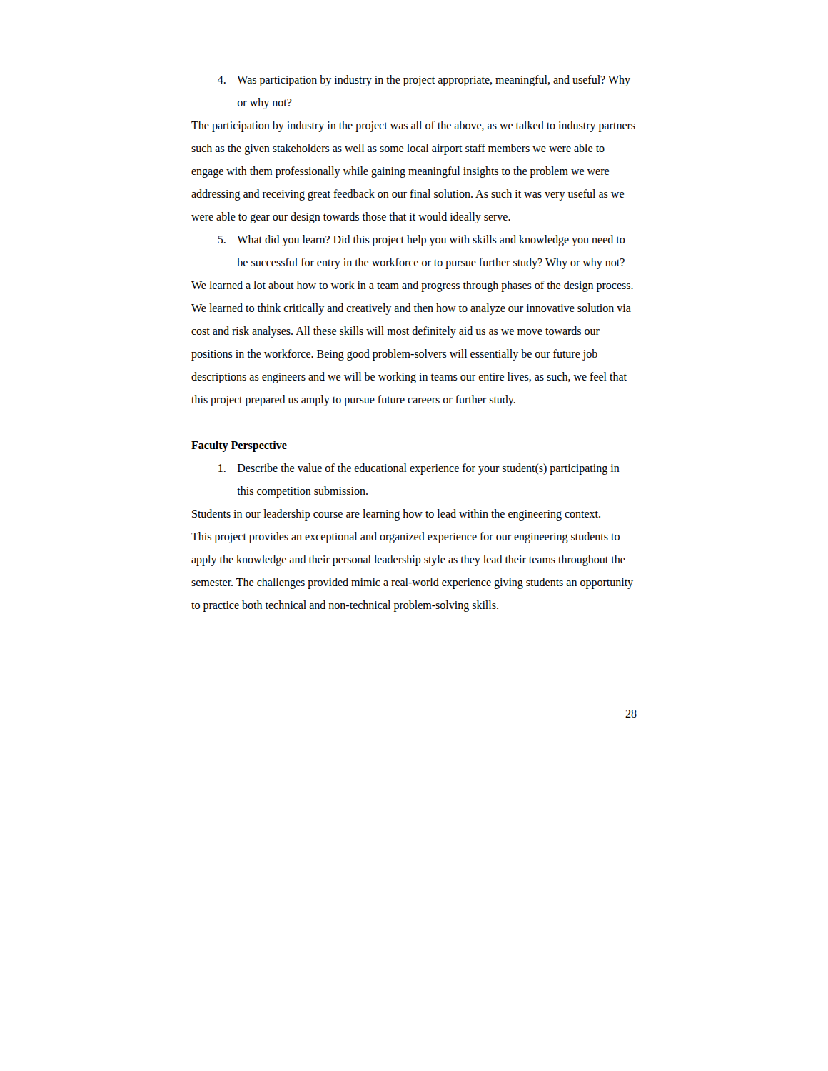Was participation by industry in the project appropriate, meaningful, and useful? Why or why not?
The participation by industry in the project was all of the above, as we talked to industry partners such as the given stakeholders as well as some local airport staff members we were able to engage with them professionally while gaining meaningful insights to the problem we were addressing and receiving great feedback on our final solution. As such it was very useful as we were able to gear our design towards those that it would ideally serve.
What did you learn? Did this project help you with skills and knowledge you need to be successful for entry in the workforce or to pursue further study? Why or why not?
We learned a lot about how to work in a team and progress through phases of the design process. We learned to think critically and creatively and then how to analyze our innovative solution via cost and risk analyses. All these skills will most definitely aid us as we move towards our positions in the workforce. Being good problem-solvers will essentially be our future job descriptions as engineers and we will be working in teams our entire lives, as such, we feel that this project prepared us amply to pursue future careers or further study.
Faculty Perspective
Describe the value of the educational experience for your student(s) participating in this competition submission.
Students in our leadership course are learning how to lead within the engineering context.
This project provides an exceptional and organized experience for our engineering students to apply the knowledge and their personal leadership style as they lead their teams throughout the semester. The challenges provided mimic a real-world experience giving students an opportunity to practice both technical and non-technical problem-solving skills.
28